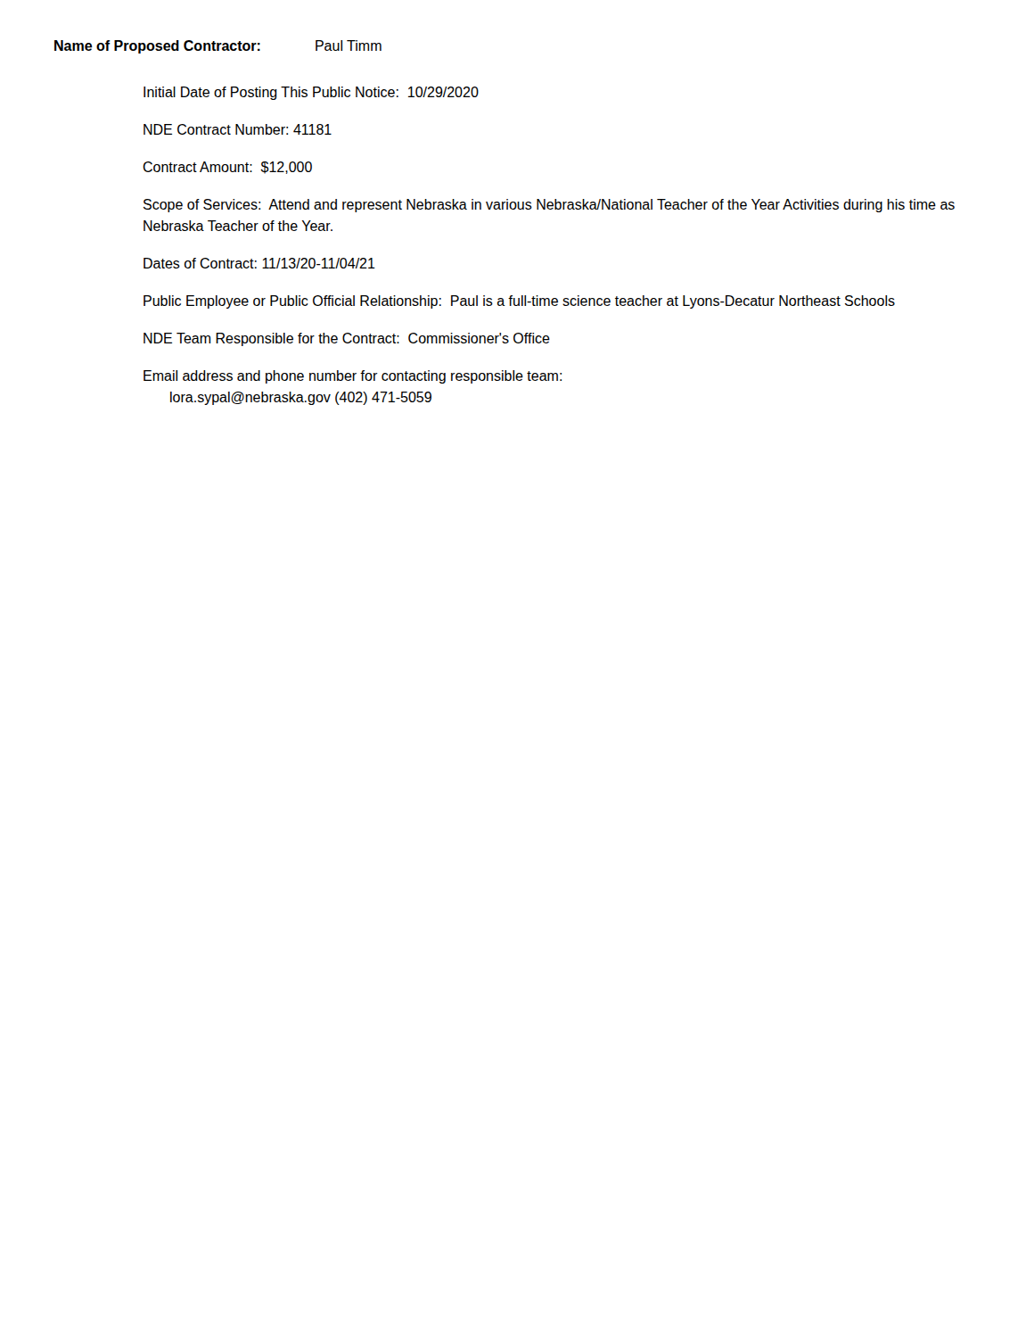Name of Proposed Contractor: Paul Timm
Initial Date of Posting This Public Notice: 10/29/2020
NDE Contract Number: 41181
Contract Amount: $12,000
Scope of Services: Attend and represent Nebraska in various Nebraska/National Teacher of the Year Activities during his time as Nebraska Teacher of the Year.
Dates of Contract: 11/13/20-11/04/21
Public Employee or Public Official Relationship: Paul is a full-time science teacher at Lyons-Decatur Northeast Schools
NDE Team Responsible for the Contract: Commissioner's Office
Email address and phone number for contacting responsible team:
lora.sypal@nebraska.gov (402) 471-5059